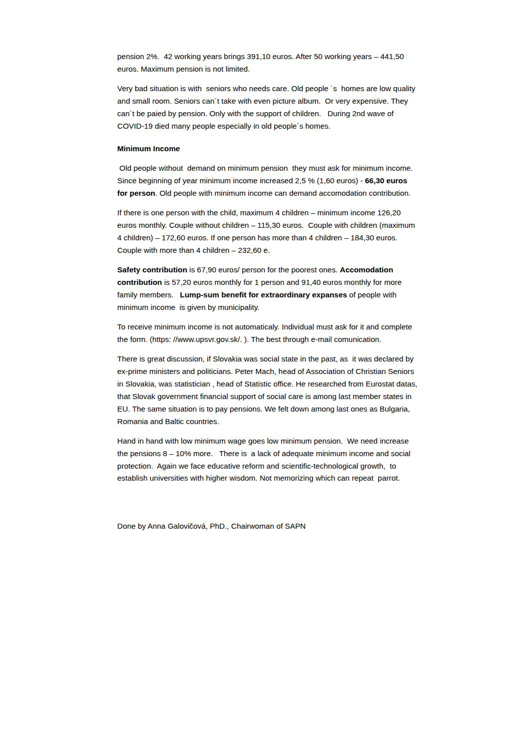pension 2%. 42 working years brings 391,10 euros. After 50 working years – 441,50 euros. Maximum pension is not limited.
Very bad situation is with seniors who needs care. Old people ´s homes are low quality and small room. Seniors can´t take with even picture album. Or very expensive. They can´t be paied by pension. Only with the support of children. During 2nd wave of COVID-19 died many people especially in old people´s homes.
Minimum Income
Old people without demand on minimum pension they must ask for minimum income. Since beginning of year minimum income increased 2,5 % (1,60 euros) - 66,30 euros for person. Old people with minimum income can demand accomodation contribution.
If there is one person with the child, maximum 4 children – minimum income 126,20 euros monthly. Couple without children – 115,30 euros. Couple with children (maximum 4 children) – 172,60 euros. If one person has more than 4 children – 184,30 euros. Couple with more than 4 children – 232,60 e.
Safety contribution is 67,90 euros/ person for the poorest ones. Accomodation contribution is 57,20 euros monthly for 1 person and 91,40 euros monthly for more family members. Lump-sum benefit for extraordinary expanses of people with minimum income is given by municipality.
To receive minimum income is not automaticaly. Individual must ask for it and complete the form. (https: //www.upsvr.gov.sk/. ). The best through e-mail comunication.
There is great discussion, if Slovakia was social state in the past, as it was declared by ex-prime ministers and politicians. Peter Mach, head of Association of Christian Seniors in Slovakia, was statistician , head of Statistic office. He researched from Eurostat datas, that Slovak government financial support of social care is among last member states in EU. The same situation is to pay pensions. We felt down among last ones as Bulgaria, Romania and Baltic countries.
Hand in hand with low minimum wage goes low minimum pension. We need increase the pensions 8 – 10% more. There is a lack of adequate minimum income and social protection. Again we face educative reform and scientific-technological growth, to establish universities with higher wisdom. Not memorizing which can repeat parrot.
Done by Anna Galovičová, PhD., Chairwoman of SAPN